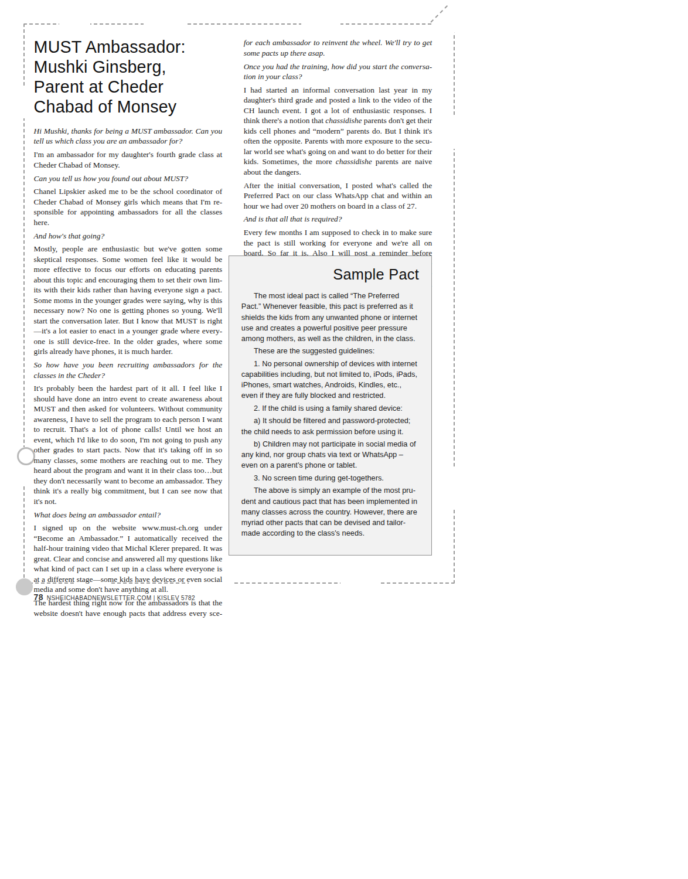MUST Ambassador:
Mushki Ginsberg,
Parent at Cheder
Chabad of Monsey
Hi Mushki, thanks for being a MUST ambassador. Can you tell us which class you are an ambassador for?
I'm an ambassador for my daughter's fourth grade class at Cheder Chabad of Monsey.
Can you tell us how you found out about MUST?
Chanel Lipskier asked me to be the school coordinator of Cheder Chabad of Monsey girls which means that I'm responsible for appointing ambassadors for all the classes here.
And how's that going?
Mostly, people are enthusiastic but we've gotten some skeptical responses. Some women feel like it would be more effective to focus our efforts on educating parents about this topic and encouraging them to set their own limits with their kids rather than having everyone sign a pact. Some moms in the younger grades were saying, why is this necessary now? No one is getting phones so young. We'll start the conversation later. But I know that MUST is right—it's a lot easier to enact in a younger grade where everyone is still device-free. In the older grades, where some girls already have phones, it is much harder.
So how have you been recruiting ambassadors for the classes in the Cheder?
It's probably been the hardest part of it all. I feel like I should have done an intro event to create awareness about MUST and then asked for volunteers. Without community awareness, I have to sell the program to each person I want to recruit. That's a lot of phone calls! Until we host an event, which I'd like to do soon, I'm not going to push any other grades to start pacts. Now that it's taking off in so many classes, some mothers are reaching out to me. They heard about the program and want it in their class too…but they don't necessarily want to become an ambassador. They think it's a really big commitment, but I can see now that it's not.
What does being an ambassador entail?
I signed up on the website www.must-ch.org under “Become an Ambassador.” I automatically received the half-hour training video that Michal Klerer prepared. It was great. Clear and concise and answered all my questions like what kind of pact can I set up in a class where everyone is at a different stage—some kids have devices or even social media and some don't have anything at all.
The hardest thing right now for the ambassadors is that the website doesn't have enough pacts that address every scenario to be copied and pasted.
Ok we have to fix that. Very true point. And there's no reason
for each ambassador to reinvent the wheel. We'll try to get some pacts up there asap.
Once you had the training, how did you start the conversation in your class?
I had started an informal conversation last year in my daughter's third grade and posted a link to the video of the CH launch event. I got a lot of enthusiastic responses. I think there's a notion that chassidishe parents don't get their kids cell phones and “modern” parents do. But I think it's often the opposite. Parents with more exposure to the secular world see what's going on and want to do better for their kids. Sometimes, the more chassidishe parents are naive about the dangers.
After the initial conversation, I posted what's called the Preferred Pact on our class WhatsApp chat and within an hour we had over 20 mothers on board in a class of 27.
And is that all that is required?
Every few months I am supposed to check in to make sure the pact is still working for everyone and we're all on board. So far it is. Also I will post a reminder before Chanukah that grandparents who want to buy gifts for the kids should be reminded about our class pact and to please choose technology-free toys. I love the list [of suggested gifts] posted on the website!
Sample Pact
The most ideal pact is called “The Preferred Pact.” Whenever feasible, this pact is preferred as it shields the kids from any unwanted phone or internet use and creates a powerful positive peer pressure among mothers, as well as the children, in the class.
These are the suggested guidelines:
1. No personal ownership of devices with internet capabilities including, but not limited to, iPods, iPads, iPhones, smart watches, Androids, Kindles, etc., even if they are fully blocked and restricted.
2. If the child is using a family shared device:
a) It should be filtered and password-protected; the child needs to ask permission before using it.
b) Children may not participate in social media of any kind, nor group chats via text or WhatsApp – even on a parent's phone or tablet.
3. No screen time during get-togethers.
The above is simply an example of the most prudent and cautious pact that has been implemented in many classes across the country. However, there are myriad other pacts that can be devised and tailor-made according to the class's needs.
78 NSHEICHABADNEWSLETTER.COM | KISLEV 5782